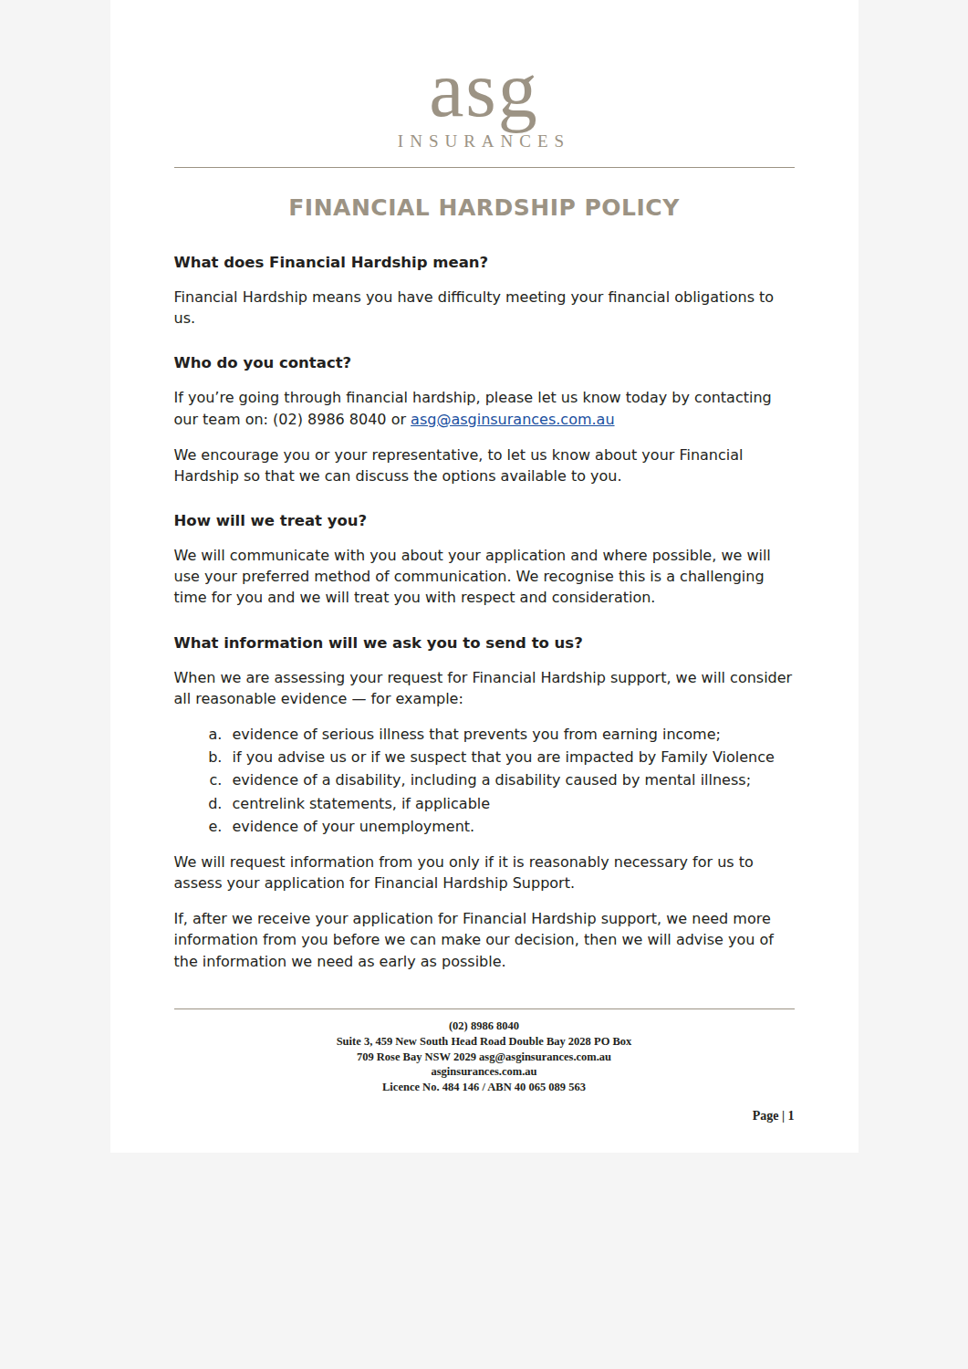asg
INSURANCES
FINANCIAL HARDSHIP POLICY
What does Financial Hardship mean?
Financial Hardship means you have difficulty meeting your financial obligations to us.
Who do you contact?
If you’re going through financial hardship, please let us know today by contacting our team on: (02) 8986 8040 or asg@asginsurances.com.au
We encourage you or your representative, to let us know about your Financial Hardship so that we can discuss the options available to you.
How will we treat you?
We will communicate with you about your application and where possible, we will use your preferred method of communication. We recognise this is a challenging time for you and we will treat you with respect and consideration.
What information will we ask you to send to us?
When we are assessing your request for Financial Hardship support, we will consider all reasonable evidence — for example:
evidence of serious illness that prevents you from earning income;
if you advise us or if we suspect that you are impacted by Family Violence
evidence of a disability, including a disability caused by mental illness;
centrelink statements, if applicable
evidence of your unemployment.
We will request information from you only if it is reasonably necessary for us to assess your application for Financial Hardship Support.
If, after we receive your application for Financial Hardship support, we need more information from you before we can make our decision, then we will advise you of the information we need as early as possible.
(02) 8986 8040
Suite 3, 459 New South Head Road Double Bay 2028 PO Box
709 Rose Bay NSW 2029 asg@asginsurances.com.au
asginsurances.com.au
Licence No. 484 146 / ABN 40 065 089 563
Page | 1